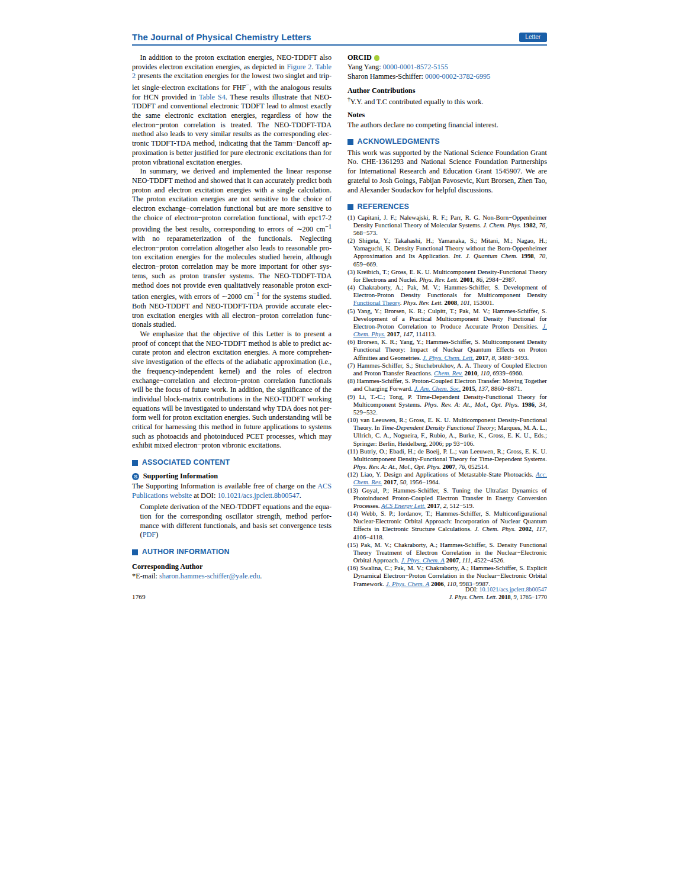The Journal of Physical Chemistry Letters
Letter
In addition to the proton excitation energies, NEO-TDDFT also provides electron excitation energies, as depicted in Figure 2. Table 2 presents the excitation energies for the lowest two singlet and triplet single-electron excitations for FHF−, with the analogous results for HCN provided in Table S4. These results illustrate that NEO-TDDFT and conventional electronic TDDFT lead to almost exactly the same electronic excitation energies, regardless of how the electron−proton correlation is treated. The NEO-TDDFT-TDA method also leads to very similar results as the corresponding electronic TDDFT-TDA method, indicating that the Tamm−Dancoff approximation is better justified for pure electronic excitations than for proton vibrational excitation energies.
In summary, we derived and implemented the linear response NEO-TDDFT method and showed that it can accurately predict both proton and electron excitation energies with a single calculation. The proton excitation energies are not sensitive to the choice of electron exchange−correlation functional but are more sensitive to the choice of electron−proton correlation functional, with epc17-2 providing the best results, corresponding to errors of ∼200 cm−1 with no reparameterization of the functionals. Neglecting electron−proton correlation altogether also leads to reasonable proton excitation energies for the molecules studied herein, although electron−proton correlation may be more important for other systems, such as proton transfer systems. The NEO-TDDFT-TDA method does not provide even qualitatively reasonable proton excitation energies, with errors of ∼2000 cm−1 for the systems studied. Both NEO-TDDFT and NEO-TDDFT-TDA provide accurate electron excitation energies with all electron−proton correlation functionals studied.
We emphasize that the objective of this Letter is to present a proof of concept that the NEO-TDDFT method is able to predict accurate proton and electron excitation energies. A more comprehensive investigation of the effects of the adiabatic approximation (i.e., the frequency-independent kernel) and the roles of electron exchange−correlation and electron−proton correlation functionals will be the focus of future work. In addition, the significance of the individual block-matrix contributions in the NEO-TDDFT working equations will be investigated to understand why TDA does not perform well for proton excitation energies. Such understanding will be critical for harnessing this method in future applications to systems such as photoacids and photoinduced PCET processes, which may exhibit mixed electron−proton vibronic excitations.
ASSOCIATED CONTENT
SSupporting Information
The Supporting Information is available free of charge on the ACS Publications website at DOI: 10.1021/acs.jpclett.8b00547.
Complete derivation of the NEO-TDDFT equations and the equation for the corresponding oscillator strength, method performance with different functionals, and basis set convergence tests (PDF)
AUTHOR INFORMATION
Corresponding Author
*E-mail: sharon.hammes-schiffer@yale.edu.
ORCID
Yang Yang: 0000-0001-8572-5155
Sharon Hammes-Schiffer: 0000-0002-3782-6995
Author Contributions
†Y.Y. and T.C contributed equally to this work.
Notes
The authors declare no competing financial interest.
ACKNOWLEDGMENTS
This work was supported by the National Science Foundation Grant No. CHE-1361293 and National Science Foundation Partnerships for International Research and Education Grant 1545907. We are grateful to Josh Goings, Fabijan Pavosevic, Kurt Brorsen, Zhen Tao, and Alexander Soudackov for helpful discussions.
REFERENCES
(1) Capitani, J. F.; Nalewajski, R. F.; Parr, R. G. Non-Born−Oppenheimer Density Functional Theory of Molecular Systems. J. Chem. Phys. 1982, 76, 568−573.
(2) Shigeta, Y.; Takahashi, H.; Yamanaka, S.; Mitani, M.; Nagao, H.; Yamaguchi, K. Density Functional Theory without the Born-Oppenheimer Approximation and Its Application. Int. J. Quantum Chem. 1998, 70, 659−669.
(3) Kreibich, T.; Gross, E. K. U. Multicomponent Density-Functional Theory for Electrons and Nuclei. Phys. Rev. Lett. 2001, 86, 2984−2987.
(4) Chakraborty, A.; Pak, M. V.; Hammes-Schiffer, S. Development of Electron-Proton Density Functionals for Multicomponent Density Functional Theory. Phys. Rev. Lett. 2008, 101, 153001.
(5) Yang, Y.; Brorsen, K. R.; Culpitt, T.; Pak, M. V.; Hammes-Schiffer, S. Development of a Practical Multicomponent Density Functional for Electron-Proton Correlation to Produce Accurate Proton Densities. J. Chem. Phys. 2017, 147, 114113.
(6) Brorsen, K. R.; Yang, Y.; Hammes-Schiffer, S. Multicomponent Density Functional Theory: Impact of Nuclear Quantum Effects on Proton Affinities and Geometries. J. Phys. Chem. Lett. 2017, 8, 3488−3493.
(7) Hammes-Schiffer, S.; Stuchebrukhov, A. A. Theory of Coupled Electron and Proton Transfer Reactions. Chem. Rev. 2010, 110, 6939−6960.
(8) Hammes-Schiffer, S. Proton-Coupled Electron Transfer: Moving Together and Charging Forward. J. Am. Chem. Soc. 2015, 137, 8860−8871.
(9) Li, T.-C.; Tong, P. Time-Dependent Density-Functional Theory for Multicomponent Systems. Phys. Rev. A: At., Mol., Opt. Phys. 1986, 34, 529−532.
(10) van Leeuwen, R.; Gross, E. K. U. Multicomponent Density-Functional Theory. In Time-Dependent Density Functional Theory; Marques, M. A. L., Ullrich, C. A., Nogueira, F., Rubio, A., Burke, K., Gross, E. K. U., Eds.; Springer: Berlin, Heidelberg, 2006; pp 93−106.
(11) Butriy, O.; Ebadi, H.; de Boeij, P. L.; van Leeuwen, R.; Gross, E. K. U. Multicomponent Density-Functional Theory for Time-Dependent Systems. Phys. Rev. A: At., Mol., Opt. Phys. 2007, 76, 052514.
(12) Liao, Y. Design and Applications of Metastable-State Photoacids. Acc. Chem. Res. 2017, 50, 1956−1964.
(13) Goyal, P.; Hammes-Schiffer, S. Tuning the Ultrafast Dynamics of Photoinduced Proton-Coupled Electron Transfer in Energy Conversion Processes. ACS Energy Lett. 2017, 2, 512−519.
(14) Webb, S. P.; Iordanov, T.; Hammes-Schiffer, S. Multiconfigurational Nuclear-Electronic Orbital Approach: Incorporation of Nuclear Quantum Effects in Electronic Structure Calculations. J. Chem. Phys. 2002, 117, 4106−4118.
(15) Pak, M. V.; Chakraborty, A.; Hammes-Schiffer, S. Density Functional Theory Treatment of Electron Correlation in the Nuclear−Electronic Orbital Approach. J. Phys. Chem. A 2007, 111, 4522−4526.
(16) Swalina, C.; Pak, M. V.; Chakraborty, A.; Hammes-Schiffer, S. Explicit Dynamical Electron−Proton Correlation in the Nuclear−Electronic Orbital Framework. J. Phys. Chem. A 2006, 110, 9983−9987.
1769
DOI: 10.1021/acs.jpclett.8b00547
J. Phys. Chem. Lett. 2018, 9, 1765−1770